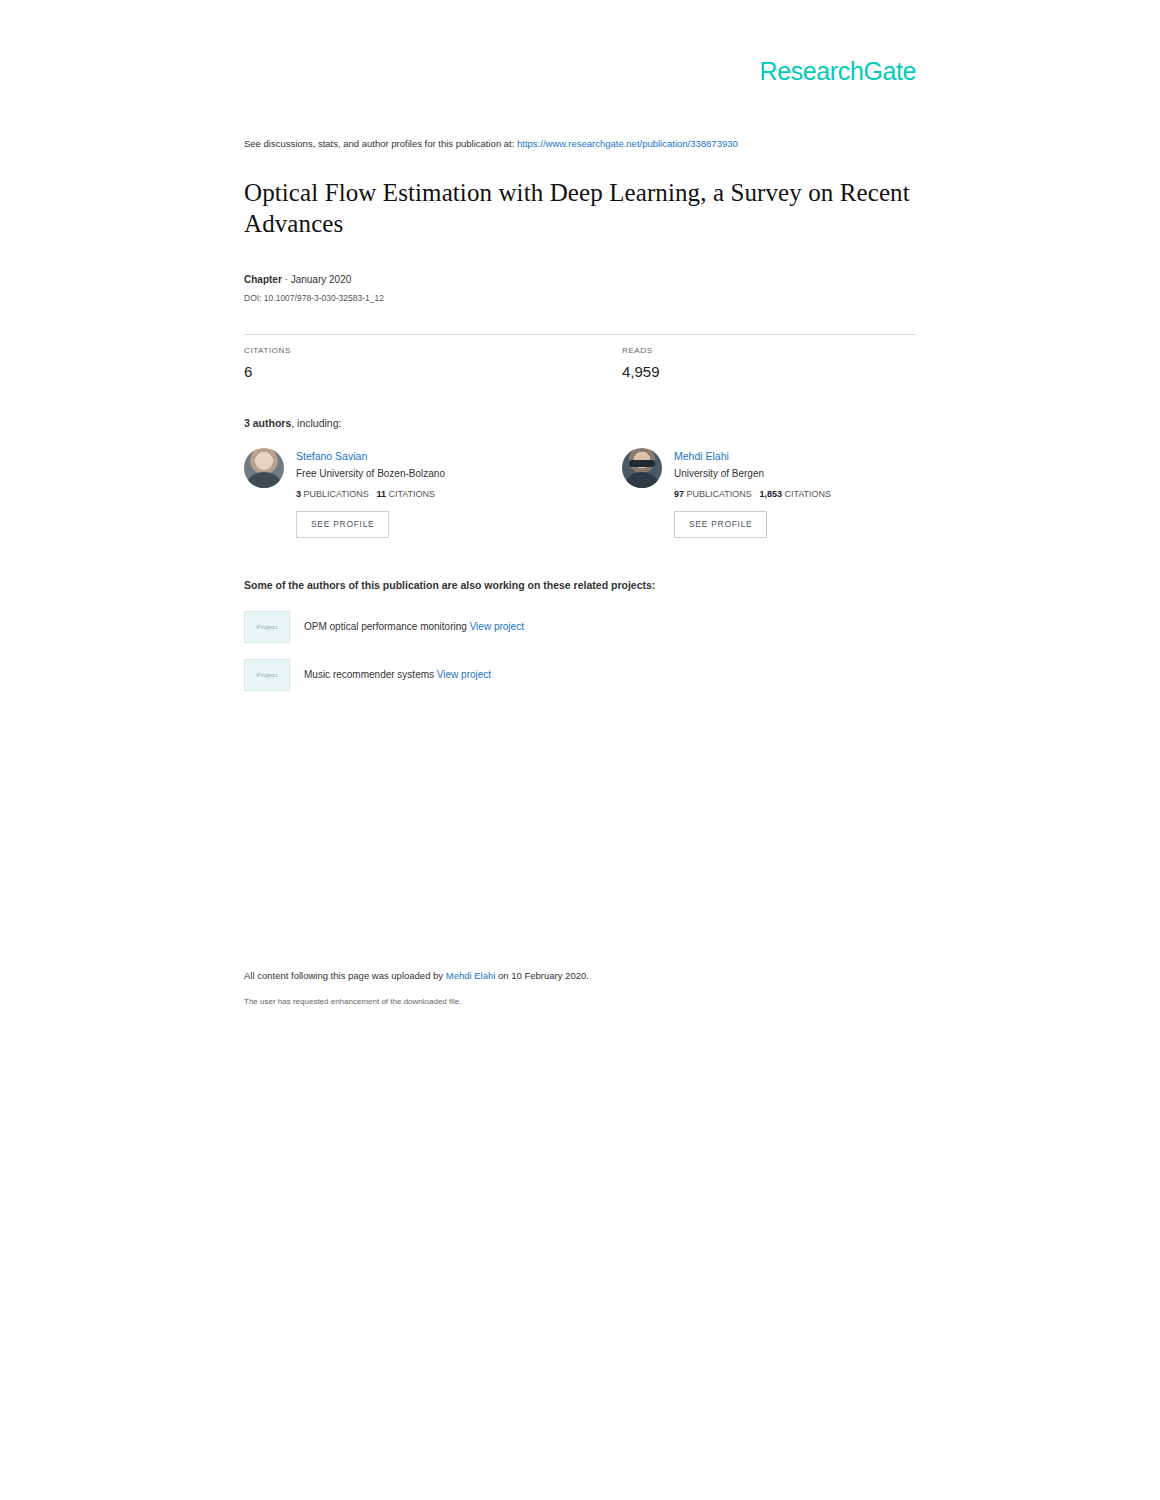ResearchGate
See discussions, stats, and author profiles for this publication at: https://www.researchgate.net/publication/338873930
Optical Flow Estimation with Deep Learning, a Survey on Recent Advances
Chapter · January 2020
DOI: 10.1007/978-3-030-32583-1_12
Citations
6
Reads
4,959
3 authors, including:
Stefano Savian
Free University of Bozen-Bolzano
3 PUBLICATIONS 11 CITATIONS
See Profile
Mehdi Elahi
University of Bergen
97 PUBLICATIONS 1,853 CITATIONS
See Profile
Some of the authors of this publication are also working on these related projects:
Project
OPM optical performance monitoring View project
Project
Music recommender systems View project
All content following this page was uploaded by Mehdi Elahi on 10 February 2020.
The user has requested enhancement of the downloaded file.